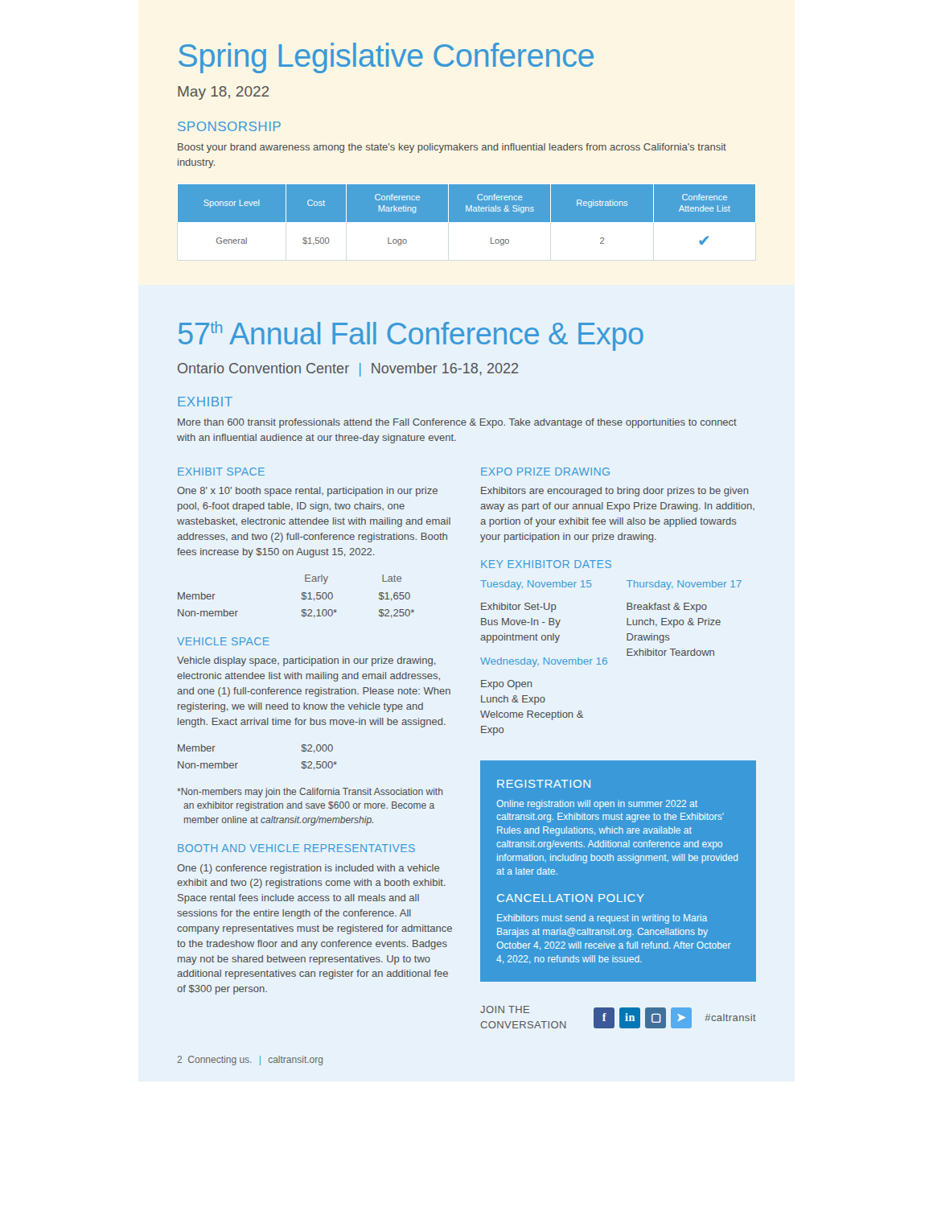Spring Legislative Conference
May 18, 2022
SPONSORSHIP
Boost your brand awareness among the state's key policymakers and influential leaders from across California's transit industry.
| Sponsor Level | Cost | Conference Marketing | Conference Materials & Signs | Registrations | Conference Attendee List |
| --- | --- | --- | --- | --- | --- |
| General | $1,500 | Logo | Logo | 2 | ✔ |
57th Annual Fall Conference & Expo
Ontario Convention Center | November 16-18, 2022
EXHIBIT
More than 600 transit professionals attend the Fall Conference & Expo. Take advantage of these opportunities to connect with an influential audience at our three-day signature event.
Exhibit Space
One 8' x 10' booth space rental, participation in our prize pool, 6-foot draped table, ID sign, two chairs, one wastebasket, electronic attendee list with mailing and email addresses, and two (2) full-conference registrations. Booth fees increase by $150 on August 15, 2022.
| | Early | Late |
| Member | $1,500 | $1,650 |
| Non-member | $2,100* | $2,250* |
Vehicle Space
Vehicle display space, participation in our prize drawing, electronic attendee list with mailing and email addresses, and one (1) full-conference registration. Please note: When registering, we will need to know the vehicle type and length. Exact arrival time for bus move-in will be assigned.
| Member | $2,000 | |
| Non-member | $2,500* | |
*Non-members may join the California Transit Association with an exhibitor registration and save $600 or more. Become a member online at caltransit.org/membership.
Booth and Vehicle Representatives
One (1) conference registration is included with a vehicle exhibit and two (2) registrations come with a booth exhibit. Space rental fees include access to all meals and all sessions for the entire length of the conference. All company representatives must be registered for admittance to the tradeshow floor and any conference events. Badges may not be shared between representatives. Up to two additional representatives can register for an additional fee of $300 per person.
Expo Prize Drawing
Exhibitors are encouraged to bring door prizes to be given away as part of our annual Expo Prize Drawing. In addition, a portion of your exhibit fee will also be applied towards your participation in our prize drawing.
Key Exhibitor Dates
Tuesday, November 15
Exhibitor Set-Up
Bus Move-In - By appointment only
Wednesday, November 16
Expo Open
Lunch & Expo
Welcome Reception & Expo
Thursday, November 17
Breakfast & Expo
Lunch, Expo & Prize Drawings
Exhibitor Teardown
REGISTRATION
Online registration will open in summer 2022 at caltransit.org. Exhibitors must agree to the Exhibitors' Rules and Regulations, which are available at caltransit.org/events. Additional conference and expo information, including booth assignment, will be provided at a later date.
CANCELLATION POLICY
Exhibitors must send a request in writing to Maria Barajas at maria@caltransit.org. Cancellations by October 4, 2022 will receive a full refund. After October 4, 2022, no refunds will be issued.
JOIN THE CONVERSATION f in ▢ ➤ #caltransit
2 Connecting us. | caltransit.org